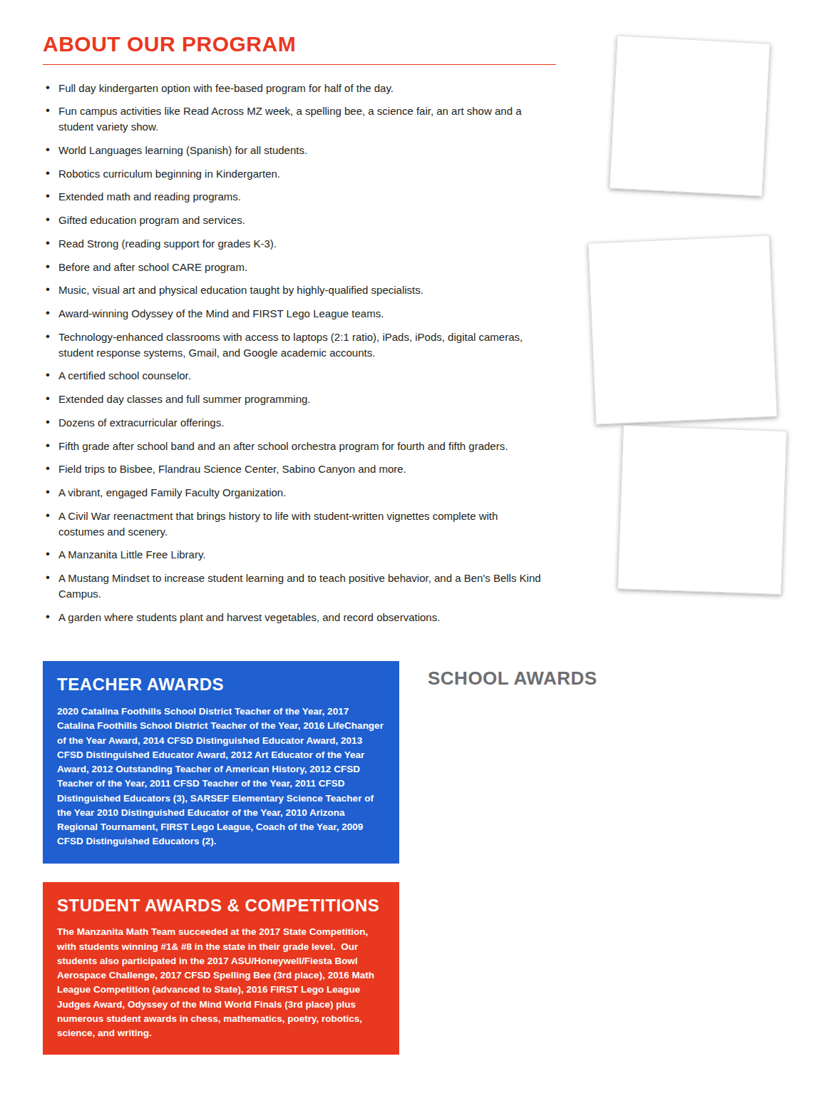About Our Program
Full day kindergarten option with fee-based program for half of the day.
Fun campus activities like Read Across MZ week, a spelling bee, a science fair, an art show and a student variety show.
World Languages learning (Spanish) for all students.
Robotics curriculum beginning in Kindergarten.
Extended math and reading programs.
Gifted education program and services.
Read Strong (reading support for grades K-3).
Before and after school CARE program.
Music, visual art and physical education taught by highly-qualified specialists.
Award-winning Odyssey of the Mind and FIRST Lego League teams.
Technology-enhanced classrooms with access to laptops (2:1 ratio), iPads, iPods, digital cameras, student response systems, Gmail, and Google academic accounts.
A certified school counselor.
Extended day classes and full summer programming.
Dozens of extracurricular offerings.
Fifth grade after school band and an after school orchestra program for fourth and fifth graders.
Field trips to Bisbee, Flandrau Science Center, Sabino Canyon and more.
A vibrant, engaged Family Faculty Organization.
A Civil War reenactment that brings history to life with student-written vignettes complete with costumes and scenery.
A Manzanita Little Free Library.
A Mustang Mindset to increase student learning and to teach positive behavior, and a Ben's Bells Kind Campus.
A garden where students plant and harvest vegetables, and record observations.
Teacher Awards
2020 Catalina Foothills School District Teacher of the Year, 2017 Catalina Foothills School District Teacher of the Year, 2016 LifeChanger of the Year Award, 2014 CFSD Distinguished Educator Award, 2013 CFSD Distinguished Educator Award, 2012 Art Educator of the Year Award, 2012 Outstanding Teacher of American History, 2012 CFSD Teacher of the Year, 2011 CFSD Teacher of the Year, 2011 CFSD Distinguished Educators (3), SARSEF Elementary Science Teacher of the Year 2010 Distinguished Educator of the Year, 2010 Arizona Regional Tournament, FIRST Lego League, Coach of the Year, 2009 CFSD Distinguished Educators (2).
Student Awards & Competitions
The Manzanita Math Team succeeded at the 2017 State Competition, with students winning #1& #8 in the state in their grade level. Our students also participated in the 2017 ASU/Honeywell/Fiesta Bowl Aerospace Challenge, 2017 CFSD Spelling Bee (3rd place), 2016 Math League Competition (advanced to State), 2016 FIRST Lego League Judges Award, Odyssey of the Mind World Finals (3rd place) plus numerous student awards in chess, mathematics, poetry, robotics, science, and writing.
School Awards